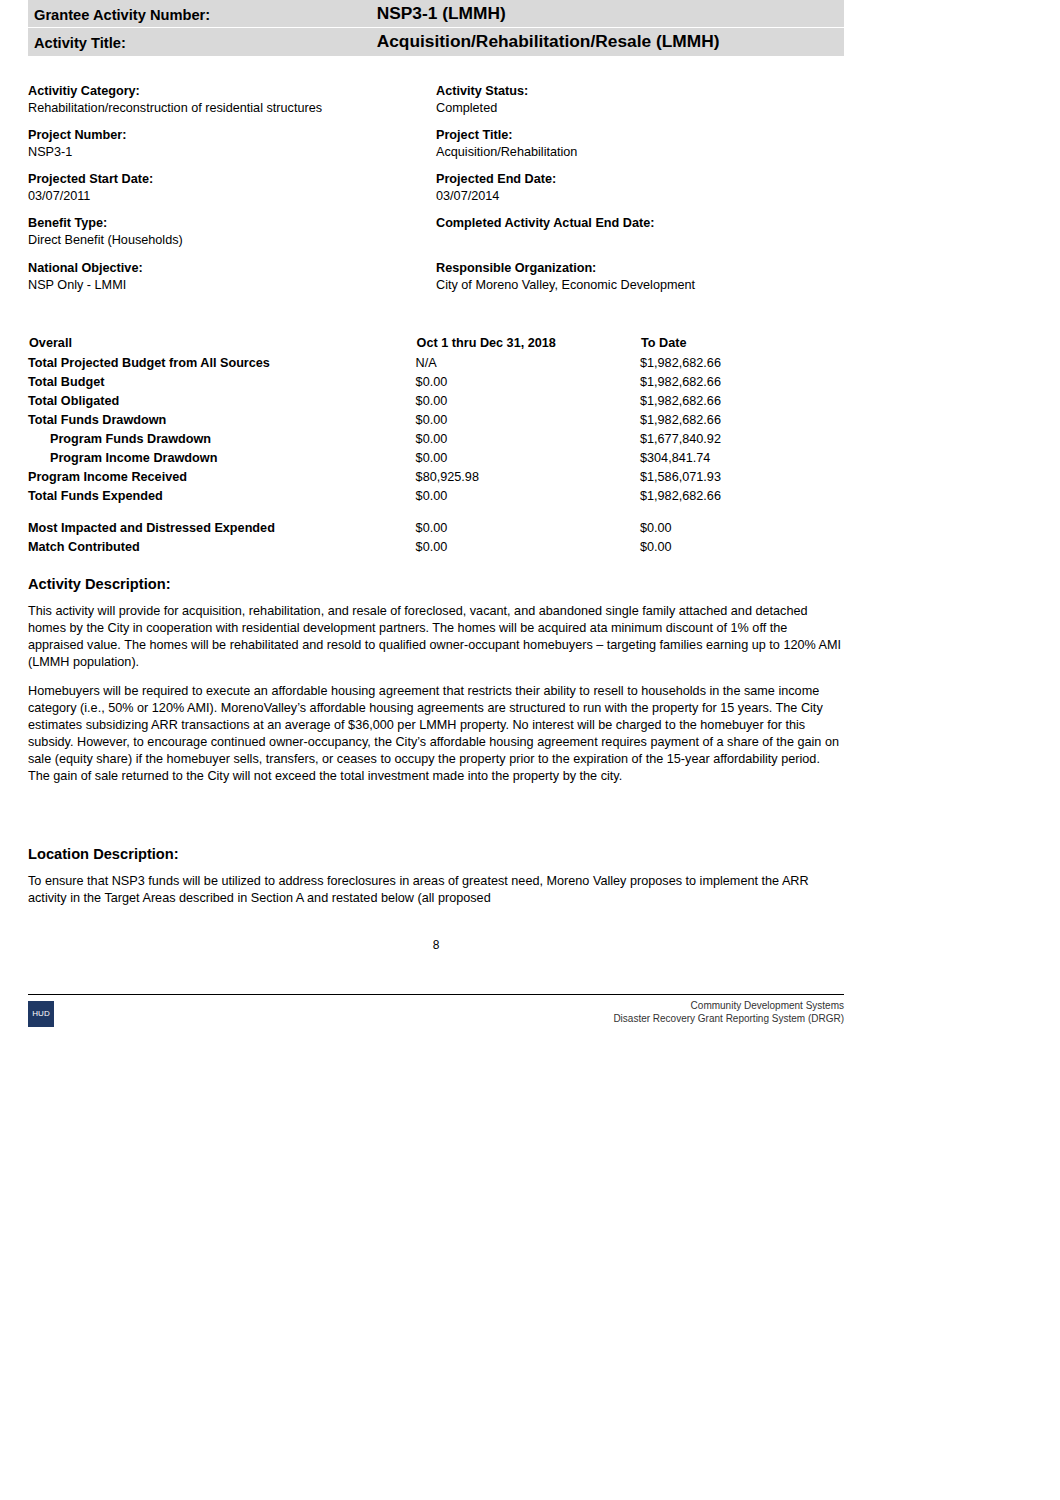| Grantee Activity Number: | NSP3-1 (LMMH) |
| Activity Title: | Acquisition/Rehabilitation/Resale (LMMH) |
| Activitiy Category: Rehabilitation/reconstruction of residential structures | Activity Status: Completed |
| Project Number: NSP3-1 | Project Title: Acquisition/Rehabilitation |
| Projected Start Date: 03/07/2011 | Projected End Date: 03/07/2014 |
| Benefit Type: Direct Benefit (Households) | Completed Activity Actual End Date: |
| National Objective: NSP Only - LMMI | Responsible Organization: City of Moreno Valley, Economic Development |
| Overall | Oct 1 thru Dec 31, 2018 | To Date |
| --- | --- | --- |
| Total Projected Budget from All Sources | N/A | $1,982,682.66 |
| Total Budget | $0.00 | $1,982,682.66 |
| Total Obligated | $0.00 | $1,982,682.66 |
| Total Funds Drawdown | $0.00 | $1,982,682.66 |
| Program Funds Drawdown | $0.00 | $1,677,840.92 |
| Program Income Drawdown | $0.00 | $304,841.74 |
| Program Income Received | $80,925.98 | $1,586,071.93 |
| Total Funds Expended | $0.00 | $1,982,682.66 |
| Most Impacted and Distressed Expended | $0.00 | $0.00 |
| Match Contributed | $0.00 | $0.00 |
Activity Description:
This activity will provide for acquisition, rehabilitation, and resale of foreclosed, vacant, and abandoned single family attached and detached homes by the City in cooperation with residential development partners. The homes will be acquired ata minimum discount of 1% off the appraised value. The homes will be rehabilitated and resold to qualified owner-occupant homebuyers – targeting families earning up to 120% AMI (LMMH population).
Homebuyers will be required to execute an affordable housing agreement that restricts their ability to resell to households in the same income category (i.e., 50% or 120% AMI). MorenoValley’s affordable housing agreements are structured to run with the property for 15 years. The City estimates subsidizing ARR transactions at an average of $36,000 per LMMH property. No interest will be charged to the homebuyer for this subsidy. However, to encourage continued owner-occupancy, the City’s affordable housing agreement requires payment of a share of the gain on sale (equity share) if the homebuyer sells, transfers, or ceases to occupy the property prior to the expiration of the 15-year affordability period. The gain of sale returned to the City will not exceed the total investment made into the property by the city.
Location Description:
To ensure that NSP3 funds will be utilized to address foreclosures in areas of greatest need, Moreno Valley proposes to implement the ARR activity in the Target Areas described in Section A and restated below (all proposed
8
HUD
Community Development Systems
Disaster Recovery Grant Reporting System (DRGR)